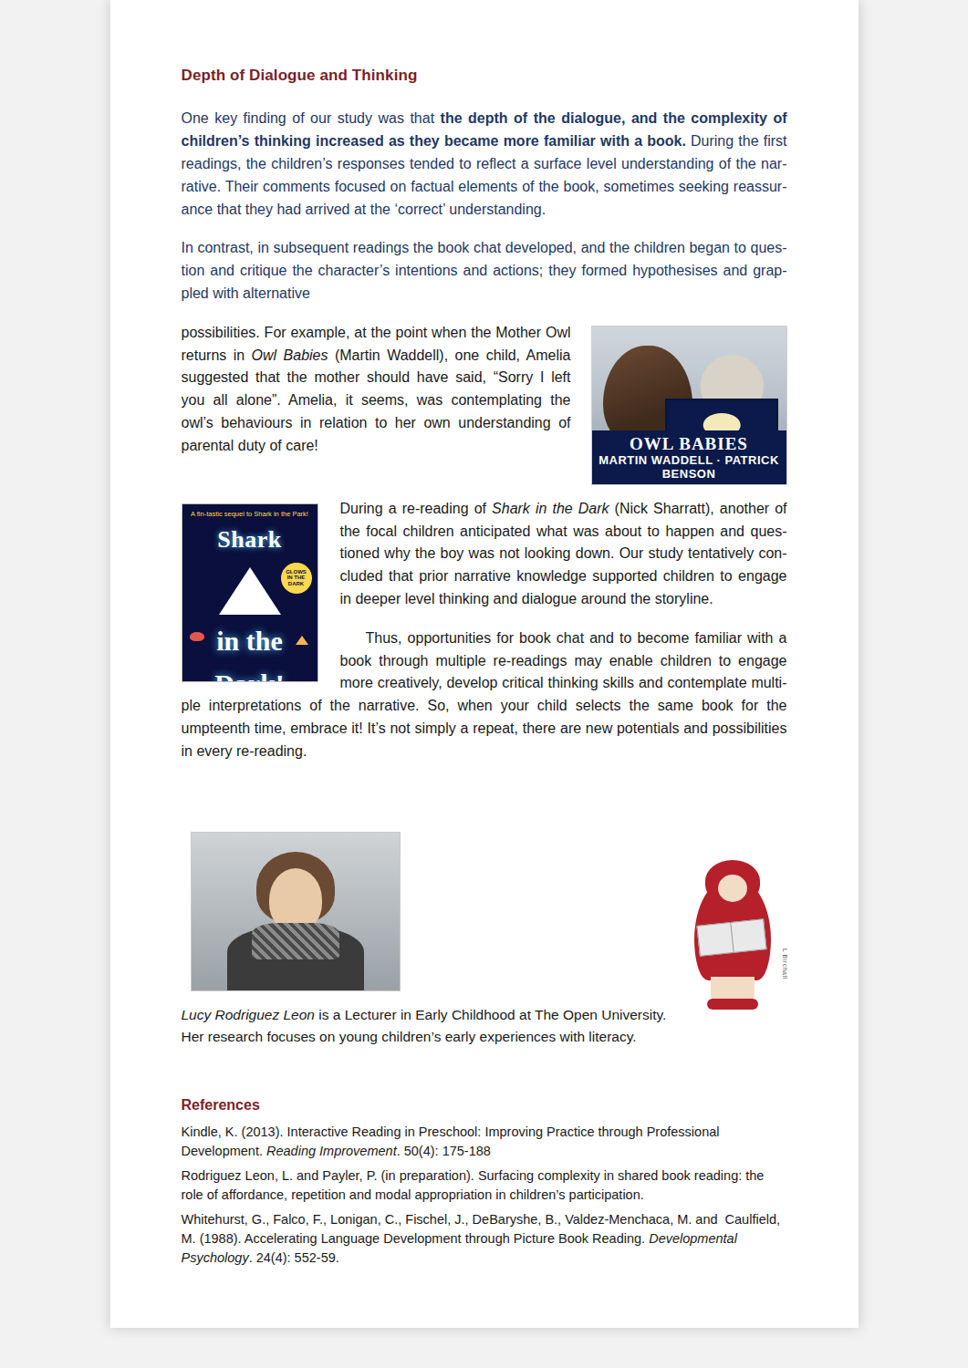Depth of Dialogue and Thinking
One key finding of our study was that the depth of the dialogue, and the complexity of children’s thinking increased as they became more familiar with a book. During the first readings, the children’s responses tended to reflect a surface level understanding of the narrative. Their comments focused on factual elements of the book, sometimes seeking reassurance that they had arrived at the ‘correct’ understanding.
In contrast, in subsequent readings the book chat developed, and the children began to question and critique the character’s intentions and actions; they formed hypothesises and grappled with alternative
OWL BABIES MARTIN WADDELL · PATRICK BENSON
possibilities. For example, at the point when the Mother Owl returns in Owl Babies (Martin Waddell), one child, Amelia suggested that the mother should have said, “Sorry I left you all alone”. Amelia, it seems, was contemplating the owl’s behaviours in relation to her own understanding of parental duty of care!
A fin-tastic sequel to Shark in the Park!
Shark
GLOWS IN THE DARK
in the
Dark!
Nick Sharratt
During a re-reading of Shark in the Dark (Nick Sharratt), another of the focal children anticipated what was about to happen and questioned why the boy was not looking down. Our study tentatively concluded that prior narrative knowledge supported children to engage in deeper level thinking and dialogue around the storyline.
Thus, opportunities for book chat and to become familiar with a book through multiple re-readings may enable children to engage more creatively, develop critical thinking skills and contemplate multiple interpretations of the narrative. So, when your child selects the same book for the umpteenth time, embrace it! It’s not simply a repeat, there are new potentials and possibilities in every re-reading.
L Birchall
Lucy Rodriguez Leon is a Lecturer in Early Childhood at The Open University.
Her research focuses on young children’s early experiences with literacy.
References
Kindle, K. (2013). Interactive Reading in Preschool: Improving Practice through Professional Development. Reading Improvement. 50(4): 175-188
Rodriguez Leon, L. and Payler, P. (in preparation). Surfacing complexity in shared book reading: the role of affordance, repetition and modal appropriation in children’s participation.
Whitehurst, G., Falco, F., Lonigan, C., Fischel, J., DeBaryshe, B., Valdez-Menchaca, M. and Caulfield, M. (1988). Accelerating Language Development through Picture Book Reading. Developmental Psychology. 24(4): 552-59.